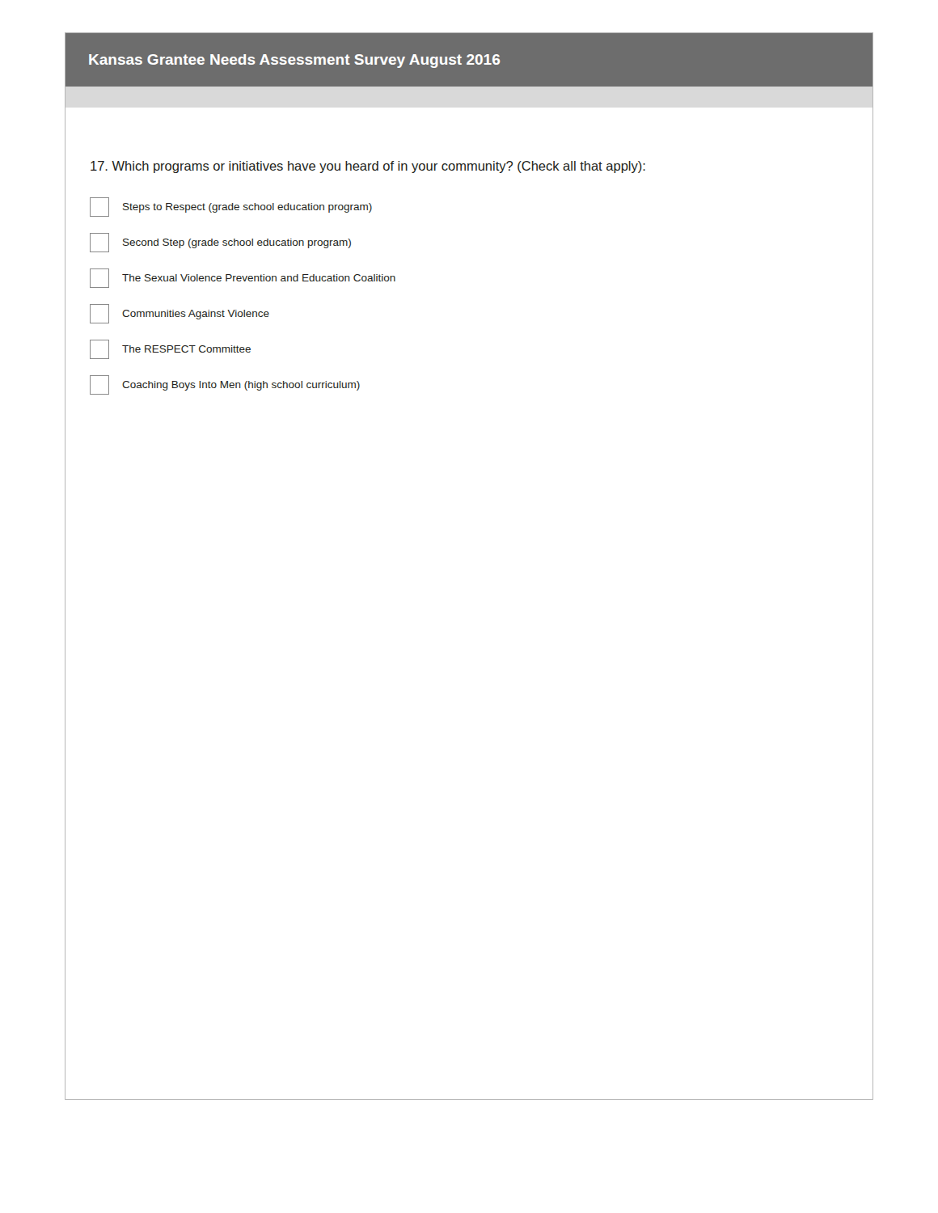Kansas Grantee Needs Assessment Survey August 2016
17. Which programs or initiatives have you heard of in your community? (Check all that apply):
Steps to Respect (grade school education program)
Second Step (grade school education program)
The Sexual Violence Prevention and Education Coalition
Communities Against Violence
The RESPECT Committee
Coaching Boys Into Men (high school curriculum)